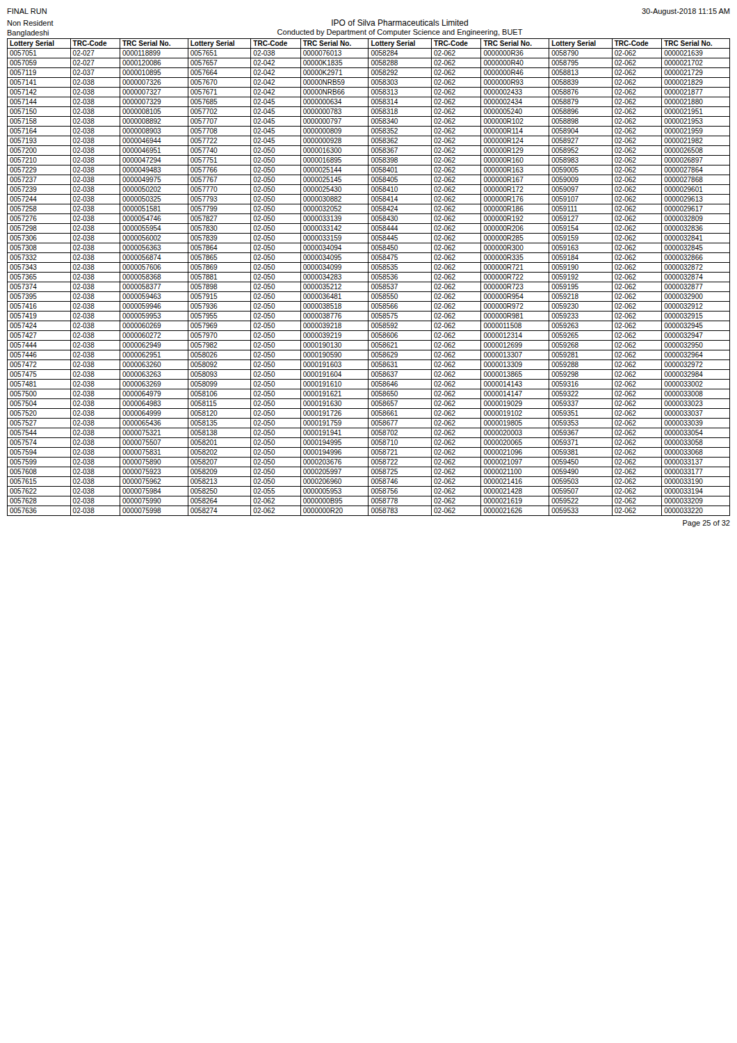FINAL RUN
30-August-2018 11:15 AM
Non Resident
Bangladeshi
IPO of Silva Pharmaceuticals Limited
Conducted by Department of Computer Science and Engineering, BUET
| Lottery Serial | TRC-Code | TRC Serial No. | Lottery Serial | TRC-Code | TRC Serial No. | Lottery Serial | TRC-Code | TRC Serial No. | Lottery Serial | TRC-Code | TRC Serial No. |
| --- | --- | --- | --- | --- | --- | --- | --- | --- | --- | --- | --- |
| 0057051 | 02-027 | 0000118899 | 0057651 | 02-038 | 0000076013 | 0058284 | 02-062 | 0000000R36 | 0058790 | 02-062 | 0000021639 |
| 0057059 | 02-027 | 0000120086 | 0057657 | 02-042 | 00000K1835 | 0058288 | 02-062 | 0000000R40 | 0058795 | 02-062 | 0000021702 |
| 0057119 | 02-037 | 0000010895 | 0057664 | 02-042 | 00000K2971 | 0058292 | 02-062 | 0000000R46 | 0058813 | 02-062 | 0000021729 |
| 0057141 | 02-038 | 0000007326 | 0057670 | 02-042 | 00000NRB59 | 0058303 | 02-062 | 0000000R93 | 0058839 | 02-062 | 0000021829 |
| 0057142 | 02-038 | 0000007327 | 0057671 | 02-042 | 00000NRB66 | 0058313 | 02-062 | 0000002433 | 0058876 | 02-062 | 0000021877 |
| 0057144 | 02-038 | 0000007329 | 0057685 | 02-045 | 0000000634 | 0058314 | 02-062 | 0000002434 | 0058879 | 02-062 | 0000021880 |
| 0057150 | 02-038 | 0000008105 | 0057702 | 02-045 | 0000000783 | 0058318 | 02-062 | 0000005240 | 0058896 | 02-062 | 0000021951 |
| 0057158 | 02-038 | 0000008892 | 0057707 | 02-045 | 0000000797 | 0058340 | 02-062 | 000000R102 | 0058898 | 02-062 | 0000021953 |
| 0057164 | 02-038 | 0000008903 | 0057708 | 02-045 | 0000000809 | 0058352 | 02-062 | 000000R114 | 0058904 | 02-062 | 0000021959 |
| 0057193 | 02-038 | 0000046944 | 0057722 | 02-045 | 0000000928 | 0058362 | 02-062 | 000000R124 | 0058927 | 02-062 | 0000021982 |
| 0057200 | 02-038 | 0000046951 | 0057740 | 02-050 | 0000016300 | 0058367 | 02-062 | 000000R129 | 0058952 | 02-062 | 0000026508 |
| 0057210 | 02-038 | 0000047294 | 0057751 | 02-050 | 0000016895 | 0058398 | 02-062 | 000000R160 | 0058983 | 02-062 | 0000026897 |
| 0057229 | 02-038 | 0000049483 | 0057766 | 02-050 | 0000025144 | 0058401 | 02-062 | 000000R163 | 0059005 | 02-062 | 0000027864 |
| 0057237 | 02-038 | 0000049975 | 0057767 | 02-050 | 0000025145 | 0058405 | 02-062 | 000000R167 | 0059009 | 02-062 | 0000027868 |
| 0057239 | 02-038 | 0000050202 | 0057770 | 02-050 | 0000025430 | 0058410 | 02-062 | 000000R172 | 0059097 | 02-062 | 0000029601 |
| 0057244 | 02-038 | 0000050325 | 0057793 | 02-050 | 0000030882 | 0058414 | 02-062 | 000000R176 | 0059107 | 02-062 | 0000029613 |
| 0057258 | 02-038 | 0000051581 | 0057799 | 02-050 | 0000032052 | 0058424 | 02-062 | 000000R186 | 0059111 | 02-062 | 0000029617 |
| 0057276 | 02-038 | 0000054746 | 0057827 | 02-050 | 0000033139 | 0058430 | 02-062 | 000000R192 | 0059127 | 02-062 | 0000032809 |
| 0057298 | 02-038 | 0000055954 | 0057830 | 02-050 | 0000033142 | 0058444 | 02-062 | 000000R206 | 0059154 | 02-062 | 0000032836 |
| 0057306 | 02-038 | 0000056002 | 0057839 | 02-050 | 0000033159 | 0058445 | 02-062 | 000000R285 | 0059159 | 02-062 | 0000032841 |
| 0057308 | 02-038 | 0000056363 | 0057864 | 02-050 | 0000034094 | 0058450 | 02-062 | 000000R300 | 0059163 | 02-062 | 0000032845 |
| 0057332 | 02-038 | 0000056874 | 0057865 | 02-050 | 0000034095 | 0058475 | 02-062 | 000000R335 | 0059184 | 02-062 | 0000032866 |
| 0057343 | 02-038 | 0000057606 | 0057869 | 02-050 | 0000034099 | 0058535 | 02-062 | 000000R721 | 0059190 | 02-062 | 0000032872 |
| 0057365 | 02-038 | 0000058368 | 0057881 | 02-050 | 0000034283 | 0058536 | 02-062 | 000000R722 | 0059192 | 02-062 | 0000032874 |
| 0057374 | 02-038 | 0000058377 | 0057898 | 02-050 | 0000035212 | 0058537 | 02-062 | 000000R723 | 0059195 | 02-062 | 0000032877 |
| 0057395 | 02-038 | 0000059463 | 0057915 | 02-050 | 0000036481 | 0058550 | 02-062 | 000000R954 | 0059218 | 02-062 | 0000032900 |
| 0057416 | 02-038 | 0000059946 | 0057936 | 02-050 | 0000038518 | 0058566 | 02-062 | 000000R972 | 0059230 | 02-062 | 0000032912 |
| 0057419 | 02-038 | 0000059953 | 0057955 | 02-050 | 0000038776 | 0058575 | 02-062 | 000000R981 | 0059233 | 02-062 | 0000032915 |
| 0057424 | 02-038 | 0000060269 | 0057969 | 02-050 | 0000039218 | 0058592 | 02-062 | 0000011508 | 0059263 | 02-062 | 0000032945 |
| 0057427 | 02-038 | 0000060272 | 0057970 | 02-050 | 0000039219 | 0058606 | 02-062 | 0000012314 | 0059265 | 02-062 | 0000032947 |
| 0057444 | 02-038 | 0000062949 | 0057982 | 02-050 | 0000190130 | 0058621 | 02-062 | 0000012699 | 0059268 | 02-062 | 0000032950 |
| 0057446 | 02-038 | 0000062951 | 0058026 | 02-050 | 0000190590 | 0058629 | 02-062 | 0000013307 | 0059281 | 02-062 | 0000032964 |
| 0057472 | 02-038 | 0000063260 | 0058092 | 02-050 | 0000191603 | 0058631 | 02-062 | 0000013309 | 0059288 | 02-062 | 0000032972 |
| 0057475 | 02-038 | 0000063263 | 0058093 | 02-050 | 0000191604 | 0058637 | 02-062 | 0000013865 | 0059298 | 02-062 | 0000032984 |
| 0057481 | 02-038 | 0000063269 | 0058099 | 02-050 | 0000191610 | 0058646 | 02-062 | 0000014143 | 0059316 | 02-062 | 0000033002 |
| 0057500 | 02-038 | 0000064979 | 0058106 | 02-050 | 0000191621 | 0058650 | 02-062 | 0000014147 | 0059322 | 02-062 | 0000033008 |
| 0057504 | 02-038 | 0000064983 | 0058115 | 02-050 | 0000191630 | 0058657 | 02-062 | 0000019029 | 0059337 | 02-062 | 0000033023 |
| 0057520 | 02-038 | 0000064999 | 0058120 | 02-050 | 0000191726 | 0058661 | 02-062 | 0000019102 | 0059351 | 02-062 | 0000033037 |
| 0057527 | 02-038 | 0000065436 | 0058135 | 02-050 | 0000191759 | 0058677 | 02-062 | 0000019805 | 0059353 | 02-062 | 0000033039 |
| 0057544 | 02-038 | 0000075321 | 0058138 | 02-050 | 0000191941 | 0058702 | 02-062 | 0000020003 | 0059367 | 02-062 | 0000033054 |
| 0057574 | 02-038 | 0000075507 | 0058201 | 02-050 | 0000194995 | 0058710 | 02-062 | 0000020065 | 0059371 | 02-062 | 0000033058 |
| 0057594 | 02-038 | 0000075831 | 0058202 | 02-050 | 0000194996 | 0058721 | 02-062 | 0000021096 | 0059381 | 02-062 | 0000033068 |
| 0057599 | 02-038 | 0000075890 | 0058207 | 02-050 | 0000203676 | 0058722 | 02-062 | 0000021097 | 0059450 | 02-062 | 0000033137 |
| 0057608 | 02-038 | 0000075923 | 0058209 | 02-050 | 0000205997 | 0058725 | 02-062 | 0000021100 | 0059490 | 02-062 | 0000033177 |
| 0057615 | 02-038 | 0000075962 | 0058213 | 02-050 | 0000206960 | 0058746 | 02-062 | 0000021416 | 0059503 | 02-062 | 0000033190 |
| 0057622 | 02-038 | 0000075984 | 0058250 | 02-055 | 0000005953 | 0058756 | 02-062 | 0000021428 | 0059507 | 02-062 | 0000033194 |
| 0057628 | 02-038 | 0000075990 | 0058264 | 02-062 | 0000000B95 | 0058778 | 02-062 | 0000021619 | 0059522 | 02-062 | 0000033209 |
| 0057636 | 02-038 | 0000075998 | 0058274 | 02-062 | 0000000R20 | 0058783 | 02-062 | 0000021626 | 0059533 | 02-062 | 0000033220 |
Page 25 of 32